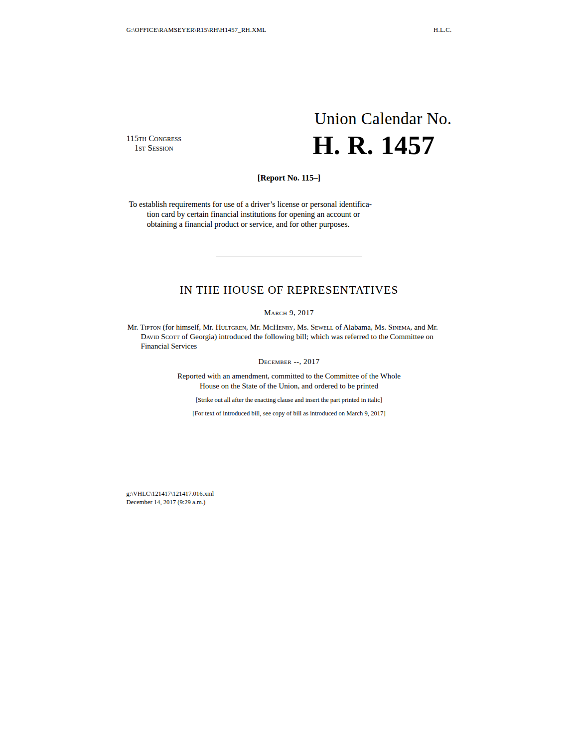G:\OFFICE\RAMSEYER\R15\RH\H1457_RH.XML
H.L.C.
Union Calendar No.
115 th Congress 1st Session
H. R. 1457
[Report No. 115–]
To establish requirements for use of a driver’s license or personal identifica-
tion card by certain financial institutions for opening an account or
obtaining a financial product or service, and for other purposes.
IN THE HOUSE OF REPRESENTATIVES
March 9, 2017
Mr. Tipton (for himself, Mr. Hultgren, Mr. McHenry, Ms. Sewell of Alabama, Ms. Sinema, and Mr. David Scott of Georgia) introduced the following bill; which was referred to the Committee on Financial Services
December --, 2017
Reported with an amendment, committed to the Committee of the Whole
House on the State of the Union, and ordered to be printed
[Strike out all after the enacting clause and insert the part printed in italic]
[For text of introduced bill, see copy of bill as introduced on March 9, 2017]
g:\VHLC\121417\121417.016.xml
December 14, 2017 (9:29 a.m.)